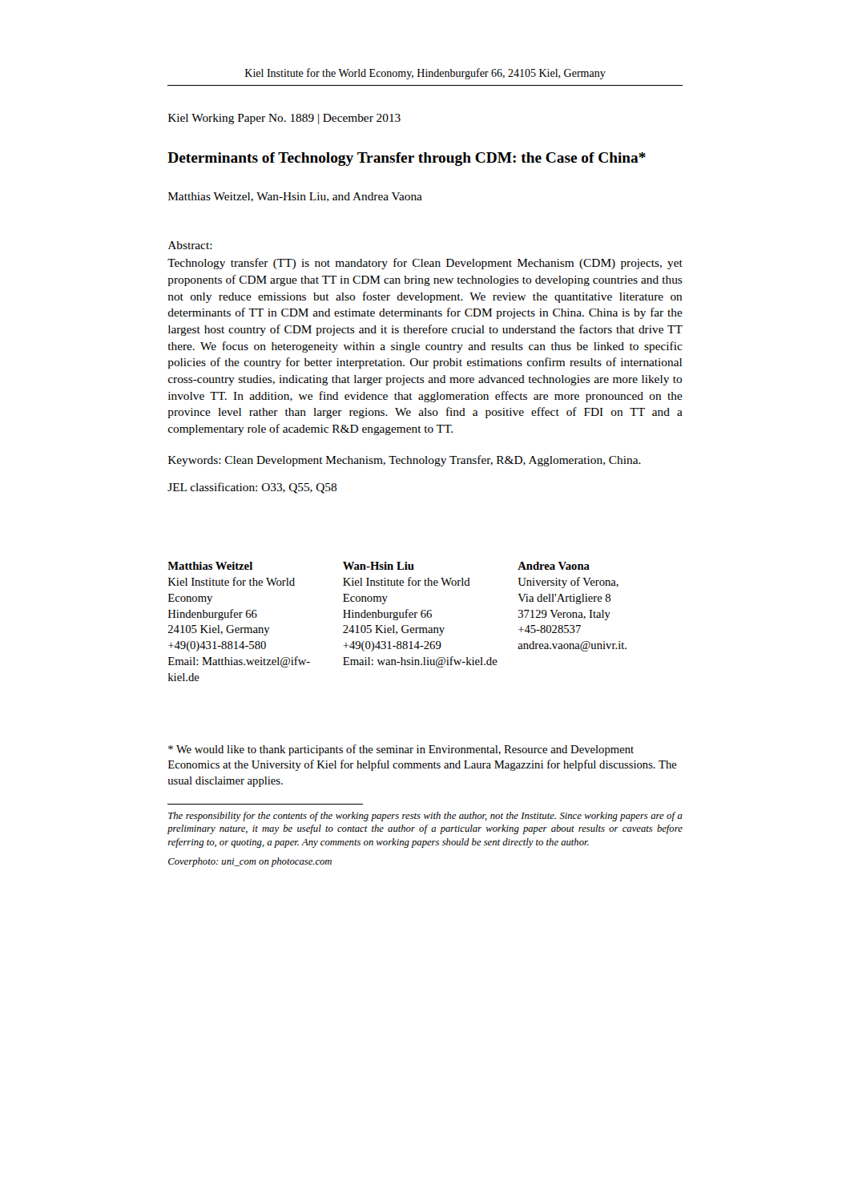Kiel Institute for the World Economy, Hindenburgufer 66, 24105 Kiel, Germany
Kiel Working Paper No. 1889 | December 2013
Determinants of Technology Transfer through CDM: the Case of China*
Matthias Weitzel, Wan-Hsin Liu, and Andrea Vaona
Abstract:
Technology transfer (TT) is not mandatory for Clean Development Mechanism (CDM) projects, yet proponents of CDM argue that TT in CDM can bring new technologies to developing countries and thus not only reduce emissions but also foster development. We review the quantitative literature on determinants of TT in CDM and estimate determinants for CDM projects in China. China is by far the largest host country of CDM projects and it is therefore crucial to understand the factors that drive TT there. We focus on heterogeneity within a single country and results can thus be linked to specific policies of the country for better interpretation. Our probit estimations confirm results of international cross-country studies, indicating that larger projects and more advanced technologies are more likely to involve TT. In addition, we find evidence that agglomeration effects are more pronounced on the province level rather than larger regions. We also find a positive effect of FDI on TT and a complementary role of academic R&D engagement to TT.
Keywords: Clean Development Mechanism, Technology Transfer, R&D, Agglomeration, China.
JEL classification: O33, Q55, Q58
| Matthias Weitzel Kiel Institute for the World Economy Hindenburgufer 66 24105 Kiel, Germany +49(0)431-8814-580 Email: Matthias.weitzel@ifw-kiel.de | Wan-Hsin Liu Kiel Institute for the World Economy Hindenburgufer 66 24105 Kiel, Germany +49(0)431-8814-269 Email: wan-hsin.liu@ifw-kiel.de | Andrea Vaona University of Verona, Via dell'Artigliere 8 37129 Verona, Italy +45-8028537 andrea.vaona@univr.it. |
* We would like to thank participants of the seminar in Environmental, Resource and Development Economics at the University of Kiel for helpful comments and Laura Magazzini for helpful discussions. The usual disclaimer applies.
The responsibility for the contents of the working papers rests with the author, not the Institute. Since working papers are of a preliminary nature, it may be useful to contact the author of a particular working paper about results or caveats before referring to, or quoting, a paper. Any comments on working papers should be sent directly to the author.
Coverphoto: uni_com on photocase.com